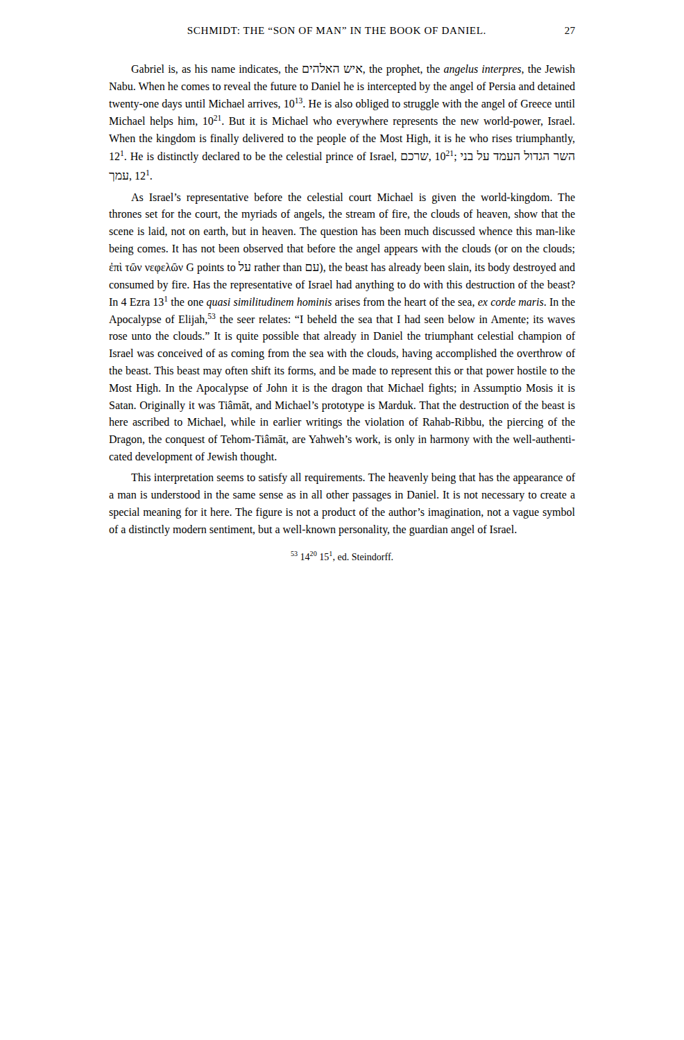SCHMIDT: THE “SON OF MAN” IN THE BOOK OF DANIEL.27
Gabriel is, as his name indicates, the איש האלהים, the prophet, the angelus interpres, the Jewish Nabu. When he comes to reveal the future to Daniel he is intercepted by the angel of Persia and detained twenty-one days until Michael arrives, 1013. He is also obliged to struggle with the angel of Greece until Michael helps him, 1021. But it is Michael who everywhere represents the new world-power, Israel. When the kingdom is finally delivered to the people of the Most High, it is he who rises triumphantly, 121. He is distinctly declared to be the celestial prince of Israel, שרכם, 1021; השר הגדול העמד על בני עמך, 121.
As Israel’s representative before the celestial court Michael is given the world-kingdom. The thrones set for the court, the myriads of angels, the stream of fire, the clouds of heaven, show that the scene is laid, not on earth, but in heaven. The question has been much discussed whence this man-like being comes. It has not been observed that before the angel appears with the clouds (or on the clouds; ἐπὶ τῶν νεφελῶν G points to על rather than עם), the beast has already been slain, its body destroyed and consumed by fire. Has the representative of Israel had anything to do with this destruction of the beast? In 4 Ezra 131 the one quasi similitudinem hominis arises from the heart of the sea, ex corde maris. In the Apocalypse of Elijah,53 the seer relates: “I beheld the sea that I had seen below in Amente; its waves rose unto the clouds.” It is quite possible that already in Daniel the triumphant celestial champion of Israel was conceived of as coming from the sea with the clouds, having accomplished the overthrow of the beast. This beast may often shift its forms, and be made to represent this or that power hostile to the Most High. In the Apocalypse of John it is the dragon that Michael fights; in Assumptio Mosis it is Satan. Originally it was Tiâmāt, and Michael’s prototype is Marduk. That the destruction of the beast is here ascribed to Michael, while in earlier writings the violation of Rahab-Ribbu, the piercing of the Dragon, the conquest of Tehom-Tiâmāt, are Yahweh’s work, is only in harmony with the well-authenticated development of Jewish thought.
This interpretation seems to satisfy all requirements. The heavenly being that has the appearance of a man is understood in the same sense as in all other passages in Daniel. It is not necessary to create a special meaning for it here. The figure is not a product of the author’s imagination, not a vague symbol of a distinctly modern sentiment, but a well-known personality, the guardian angel of Israel.
53 1420 151, ed. Steindorff.